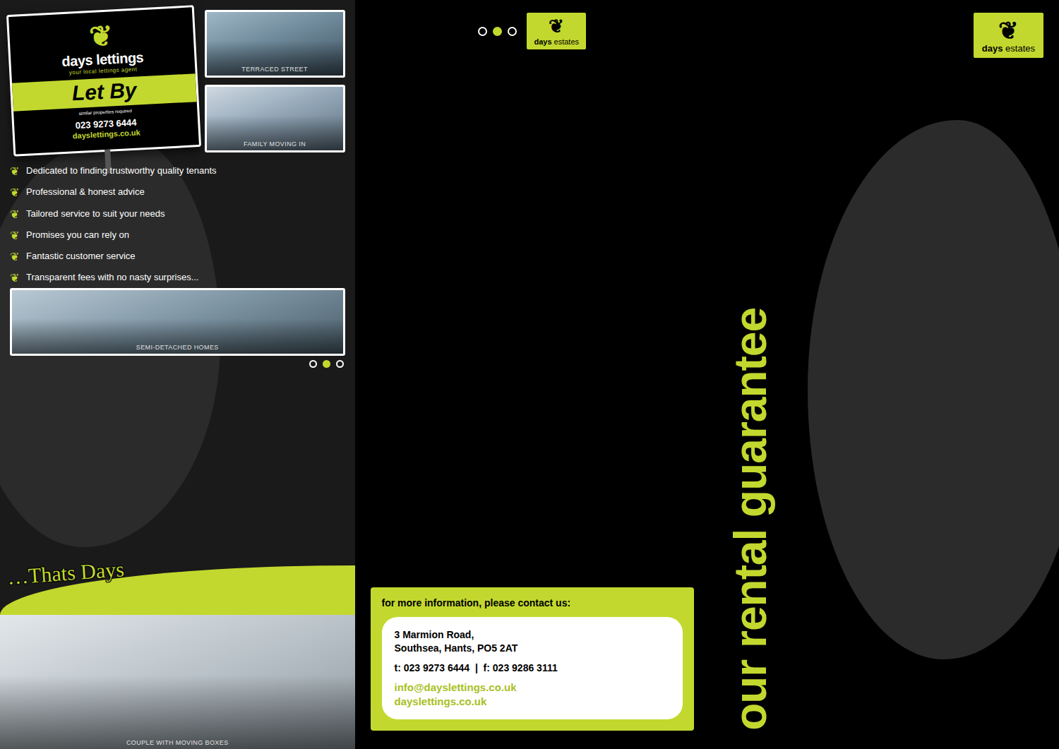❦
days lettings
your local lettings agent
Let By
similar properties required
023 9273 6444
dayslettings.co.uk
Terraced street
Family moving in
Dedicated to finding trustworthy quality tenants
Professional & honest advice
Tailored service to suit your needs
Promises you can rely on
Fantastic customer service
Transparent fees with no nasty surprises...
Semi-detached homes
…Thats Days
Couple with moving boxes
❦ days estates
for more information, please contact us:
3 Marmion Road,
Southsea, Hants, PO5 2AT
t: 023 9273 6444 | f: 023 9286 3111
info@dayslettings.co.uk dayslettings.co.uk
❦ days estates
our rental guarantee